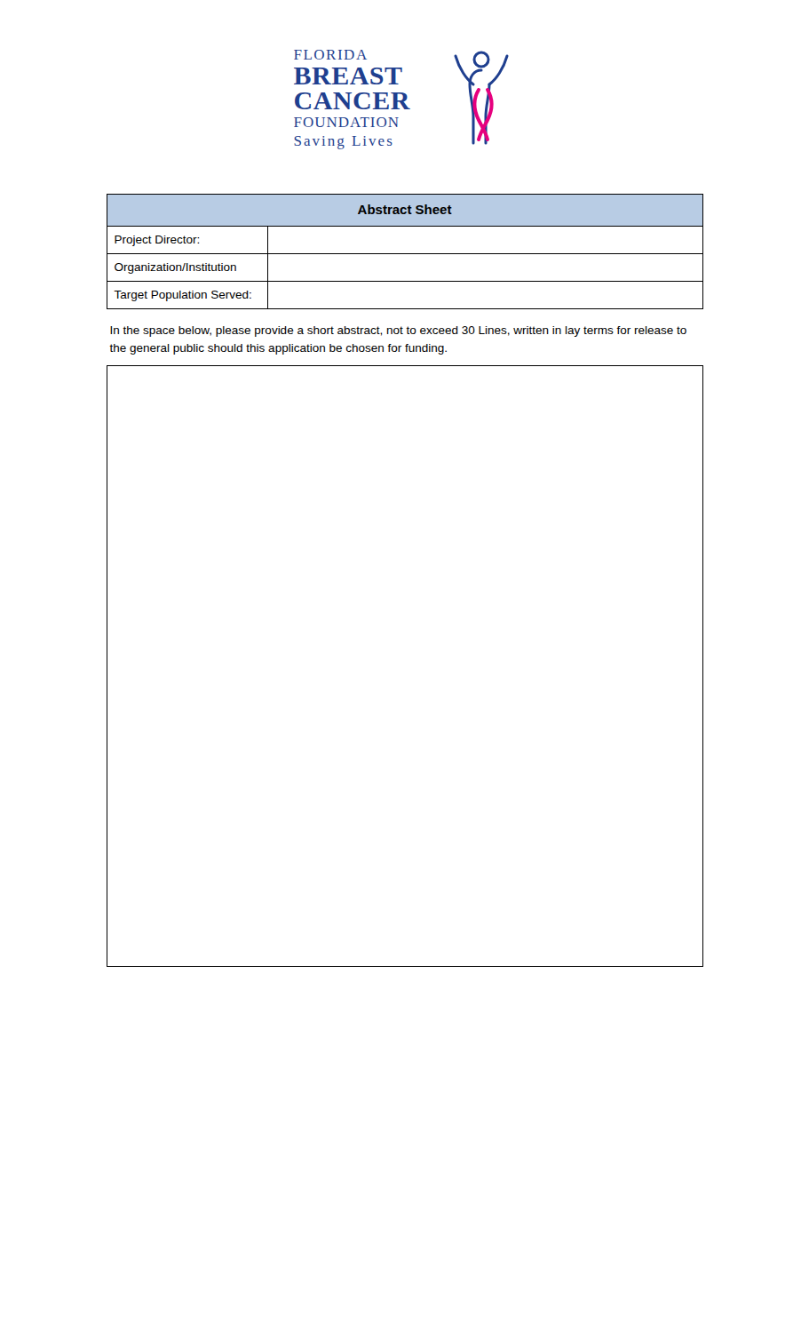FLORIDA
BREAST
CANCER
FOUNDATION
Saving Lives
| Abstract Sheet |
| --- |
| Project Director: | |
| Organization/Institution | |
| Target Population Served: | |
In the space below, please provide a short abstract, not to exceed 30 Lines, written in lay terms for release to the general public should this application be chosen for funding.